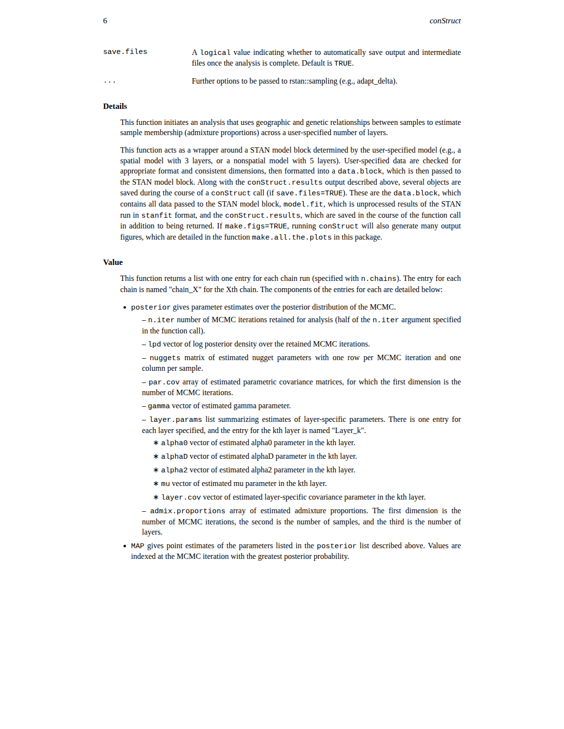6 conStruct
save.files
A logical value indicating whether to automatically save output and intermediate files once the analysis is complete. Default is TRUE.
...
Further options to be passed to rstan::sampling (e.g., adapt_delta).
Details
This function initiates an analysis that uses geographic and genetic relationships between samples to estimate sample membership (admixture proportions) across a user-specified number of layers.
This function acts as a wrapper around a STAN model block determined by the user-specified model (e.g., a spatial model with 3 layers, or a nonspatial model with 5 layers). User-specified data are checked for appropriate format and consistent dimensions, then formatted into a data.block, which is then passed to the STAN model block. Along with the conStruct.results output described above, several objects are saved during the course of a conStruct call (if save.files=TRUE). These are the data.block, which contains all data passed to the STAN model block, model.fit, which is unprocessed results of the STAN run in stanfit format, and the conStruct.results, which are saved in the course of the function call in addition to being returned. If make.figs=TRUE, running conStruct will also generate many output figures, which are detailed in the function make.all.the.plots in this package.
Value
This function returns a list with one entry for each chain run (specified with n.chains). The entry for each chain is named "chain_X" for the Xth chain. The components of the entries for each are detailed below:
posterior gives parameter estimates over the posterior distribution of the MCMC.
n.iter number of MCMC iterations retained for analysis (half of the n.iter argument specified in the function call).
lpd vector of log posterior density over the retained MCMC iterations.
nuggets matrix of estimated nugget parameters with one row per MCMC iteration and one column per sample.
par.cov array of estimated parametric covariance matrices, for which the first dimension is the number of MCMC iterations.
gamma vector of estimated gamma parameter.
layer.params list summarizing estimates of layer-specific parameters. There is one entry for each layer specified, and the entry for the kth layer is named "Layer_k".
alpha0 vector of estimated alpha0 parameter in the kth layer.
alphaD vector of estimated alphaD parameter in the kth layer.
alpha2 vector of estimated alpha2 parameter in the kth layer.
mu vector of estimated mu parameter in the kth layer.
layer.cov vector of estimated layer-specific covariance parameter in the kth layer.
admix.proportions array of estimated admixture proportions. The first dimension is the number of MCMC iterations, the second is the number of samples, and the third is the number of layers.
MAP gives point estimates of the parameters listed in the posterior list described above. Values are indexed at the MCMC iteration with the greatest posterior probability.